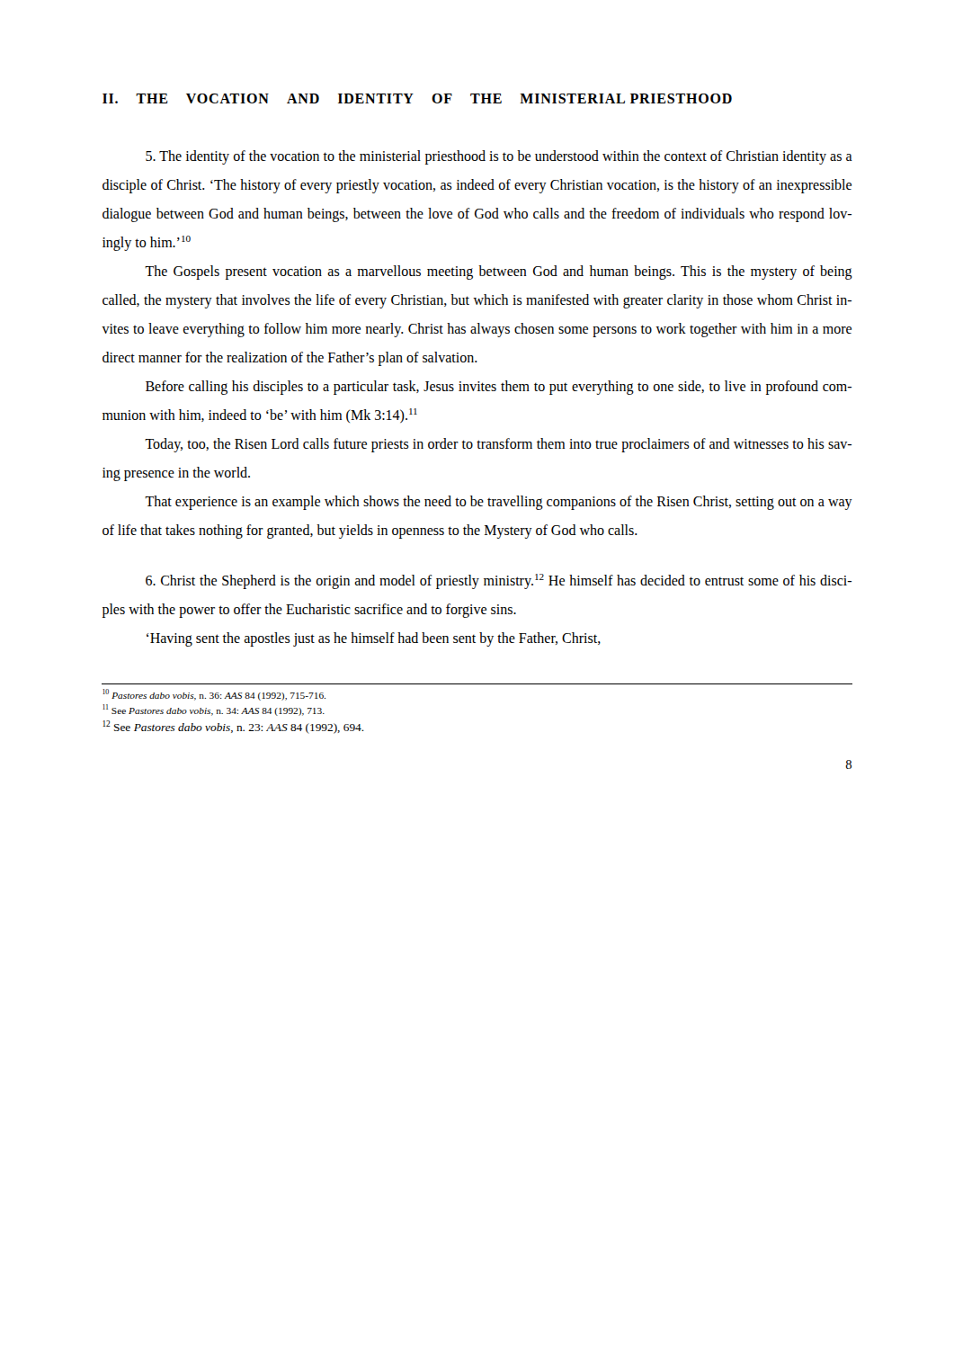II. THE VOCATION AND IDENTITY OF THE MINISTERIAL PRIESTHOOD
5. The identity of the vocation to the ministerial priesthood is to be understood within the context of Christian identity as a disciple of Christ. ‘The history of every priestly vocation, as indeed of every Christian vocation, is the history of an inexpressible dialogue between God and human beings, between the love of God who calls and the freedom of individuals who respond lovingly to him.’10
The Gospels present vocation as a marvellous meeting between God and human beings. This is the mystery of being called, the mystery that involves the life of every Christian, but which is manifested with greater clarity in those whom Christ invites to leave everything to follow him more nearly. Christ has always chosen some persons to work together with him in a more direct manner for the realization of the Father’s plan of salvation.
Before calling his disciples to a particular task, Jesus invites them to put everything to one side, to live in profound communion with him, indeed to ‘be’ with him (Mk 3:14).11
Today, too, the Risen Lord calls future priests in order to transform them into true proclaimers of and witnesses to his saving presence in the world.
That experience is an example which shows the need to be travelling companions of the Risen Christ, setting out on a way of life that takes nothing for granted, but yields in openness to the Mystery of God who calls.
6. Christ the Shepherd is the origin and model of priestly ministry.12 He himself has decided to entrust some of his disciples with the power to offer the Eucharistic sacrifice and to forgive sins.
‘Having sent the apostles just as he himself had been sent by the Father, Christ,
10 Pastores dabo vobis, n. 36: AAS 84 (1992), 715-716.
11 See Pastores dabo vobis, n. 34: AAS 84 (1992), 713.
12 See Pastores dabo vobis, n. 23: AAS 84 (1992), 694.
8